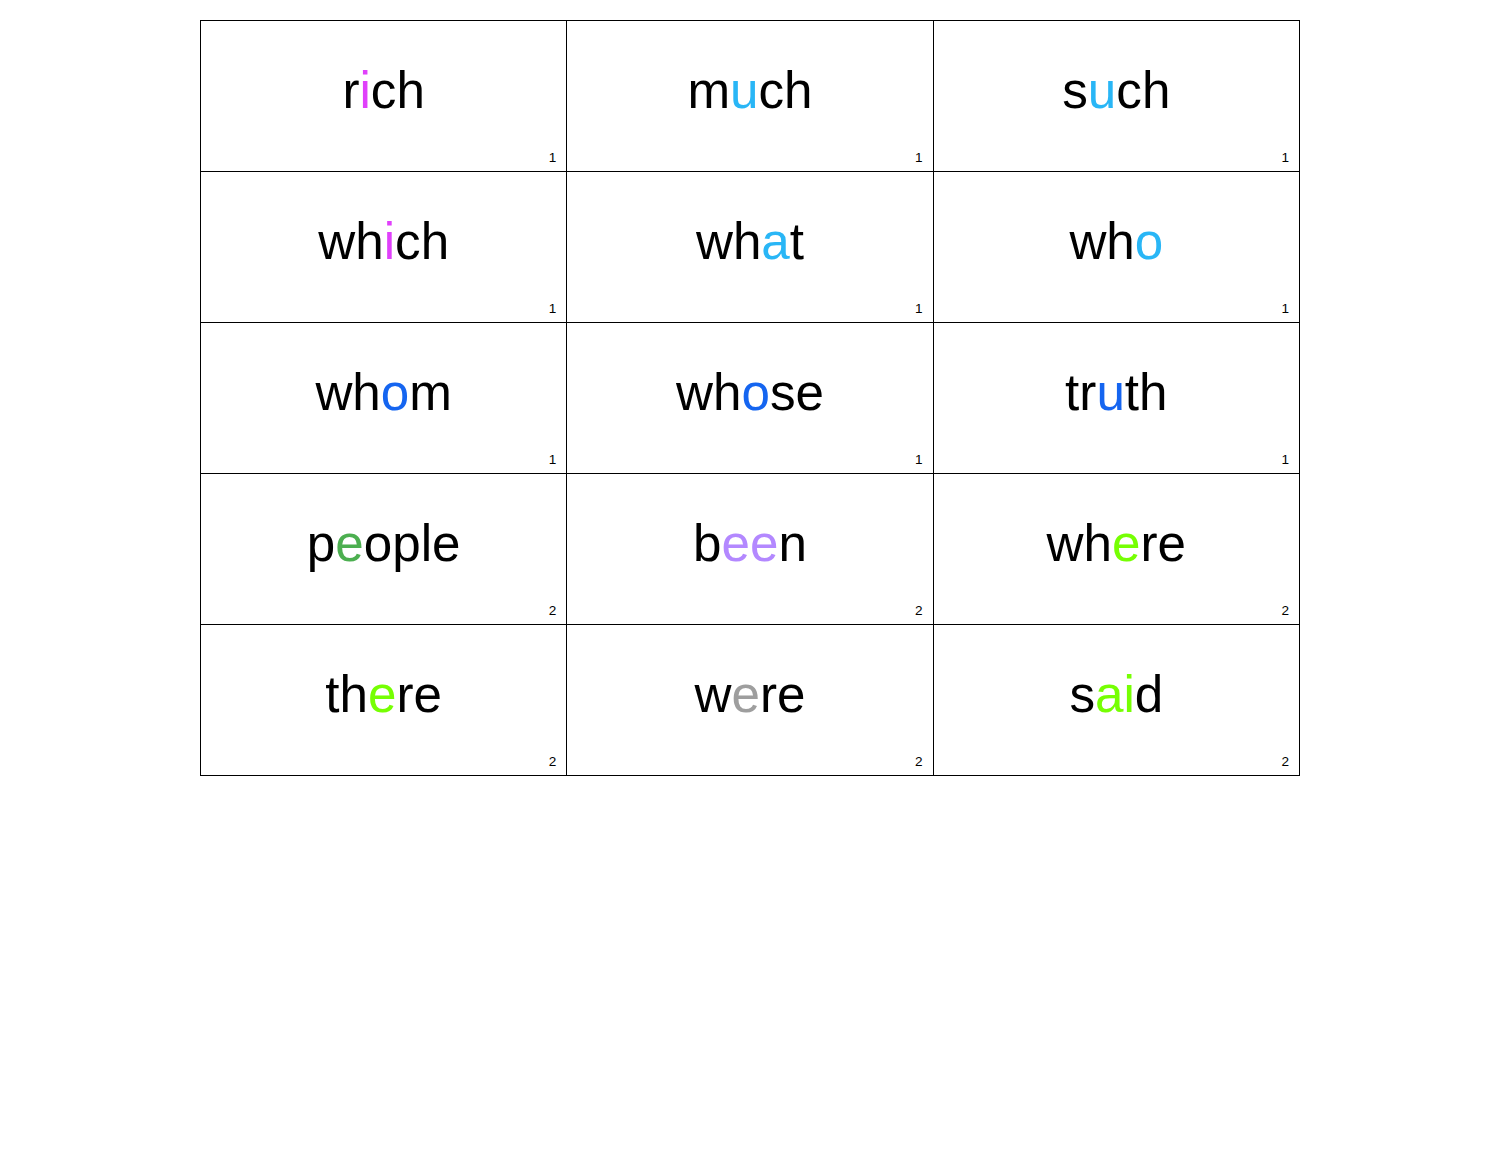| r i ch 1 | m u ch 1 | s u ch 1 |
| wh i ch 1 | wh a t 1 | wh o 1 |
| wh o m 1 | wh o se 1 | tr u th 1 |
| p e ople 2 | b ee n 2 | wh e re 2 |
| th e re 2 | w e re 2 | s ai d 2 |